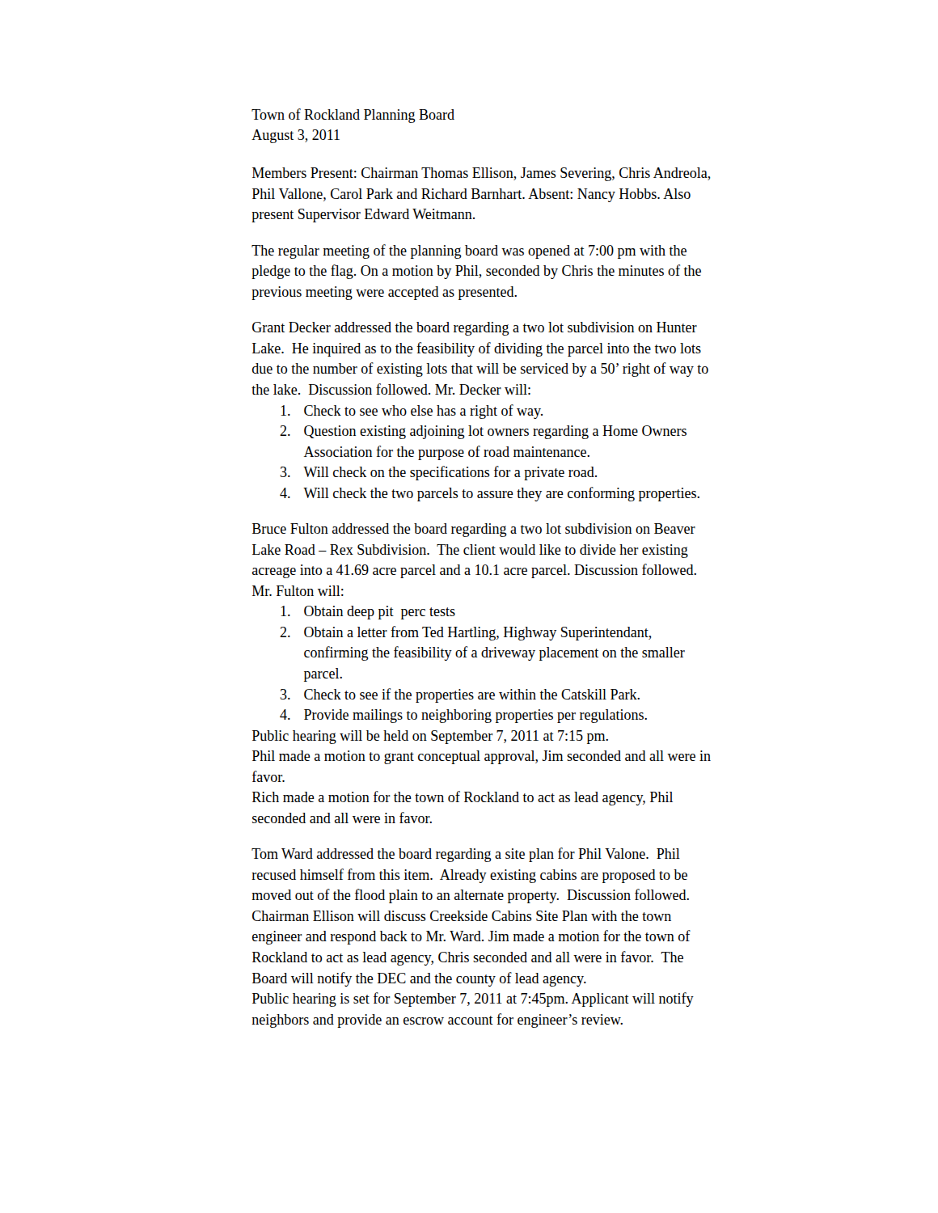Town of Rockland Planning Board
August 3, 2011
Members Present: Chairman Thomas Ellison, James Severing, Chris Andreola, Phil Vallone, Carol Park and Richard Barnhart. Absent: Nancy Hobbs. Also present Supervisor Edward Weitmann.
The regular meeting of the planning board was opened at 7:00 pm with the pledge to the flag. On a motion by Phil, seconded by Chris the minutes of the previous meeting were accepted as presented.
Grant Decker addressed the board regarding a two lot subdivision on Hunter Lake. He inquired as to the feasibility of dividing the parcel into the two lots due to the number of existing lots that will be serviced by a 50’ right of way to the lake. Discussion followed. Mr. Decker will:
Check to see who else has a right of way.
Question existing adjoining lot owners regarding a Home Owners Association for the purpose of road maintenance.
Will check on the specifications for a private road.
Will check the two parcels to assure they are conforming properties.
Bruce Fulton addressed the board regarding a two lot subdivision on Beaver Lake Road – Rex Subdivision. The client would like to divide her existing acreage into a 41.69 acre parcel and a 10.1 acre parcel. Discussion followed. Mr. Fulton will:
Obtain deep pit perc tests
Obtain a letter from Ted Hartling, Highway Superintendant, confirming the feasibility of a driveway placement on the smaller parcel.
Check to see if the properties are within the Catskill Park.
Provide mailings to neighboring properties per regulations.
Public hearing will be held on September 7, 2011 at 7:15 pm.
Phil made a motion to grant conceptual approval, Jim seconded and all were in favor.
Rich made a motion for the town of Rockland to act as lead agency, Phil seconded and all were in favor.
Tom Ward addressed the board regarding a site plan for Phil Valone. Phil recused himself from this item. Already existing cabins are proposed to be moved out of the flood plain to an alternate property. Discussion followed. Chairman Ellison will discuss Creekside Cabins Site Plan with the town engineer and respond back to Mr. Ward. Jim made a motion for the town of Rockland to act as lead agency, Chris seconded and all were in favor. The Board will notify the DEC and the county of lead agency.
Public hearing is set for September 7, 2011 at 7:45pm. Applicant will notify neighbors and provide an escrow account for engineer’s review.